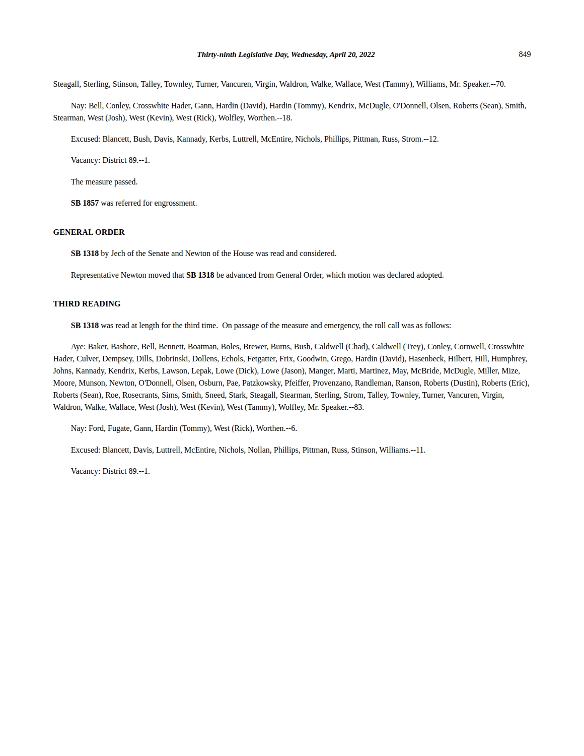Thirty-ninth Legislative Day, Wednesday, April 20, 2022 849
Steagall, Sterling, Stinson, Talley, Townley, Turner, Vancuren, Virgin, Waldron, Walke, Wallace, West (Tammy), Williams, Mr. Speaker.--70.
Nay: Bell, Conley, Crosswhite Hader, Gann, Hardin (David), Hardin (Tommy), Kendrix, McDugle, O'Donnell, Olsen, Roberts (Sean), Smith, Stearman, West (Josh), West (Kevin), West (Rick), Wolfley, Worthen.--18.
Excused: Blancett, Bush, Davis, Kannady, Kerbs, Luttrell, McEntire, Nichols, Phillips, Pittman, Russ, Strom.--12.
Vacancy: District 89.--1.
The measure passed.
SB 1857 was referred for engrossment.
General Order
SB 1318 by Jech of the Senate and Newton of the House was read and considered.
Representative Newton moved that SB 1318 be advanced from General Order, which motion was declared adopted.
Third Reading
SB 1318 was read at length for the third time. On passage of the measure and emergency, the roll call was as follows:
Aye: Baker, Bashore, Bell, Bennett, Boatman, Boles, Brewer, Burns, Bush, Caldwell (Chad), Caldwell (Trey), Conley, Cornwell, Crosswhite Hader, Culver, Dempsey, Dills, Dobrinski, Dollens, Echols, Fetgatter, Frix, Goodwin, Grego, Hardin (David), Hasenbeck, Hilbert, Hill, Humphrey, Johns, Kannady, Kendrix, Kerbs, Lawson, Lepak, Lowe (Dick), Lowe (Jason), Manger, Marti, Martinez, May, McBride, McDugle, Miller, Mize, Moore, Munson, Newton, O'Donnell, Olsen, Osburn, Pae, Patzkowsky, Pfeiffer, Provenzano, Randleman, Ranson, Roberts (Dustin), Roberts (Eric), Roberts (Sean), Roe, Rosecrants, Sims, Smith, Sneed, Stark, Steagall, Stearman, Sterling, Strom, Talley, Townley, Turner, Vancuren, Virgin, Waldron, Walke, Wallace, West (Josh), West (Kevin), West (Tammy), Wolfley, Mr. Speaker.--83.
Nay: Ford, Fugate, Gann, Hardin (Tommy), West (Rick), Worthen.--6.
Excused: Blancett, Davis, Luttrell, McEntire, Nichols, Nollan, Phillips, Pittman, Russ, Stinson, Williams.--11.
Vacancy: District 89.--1.